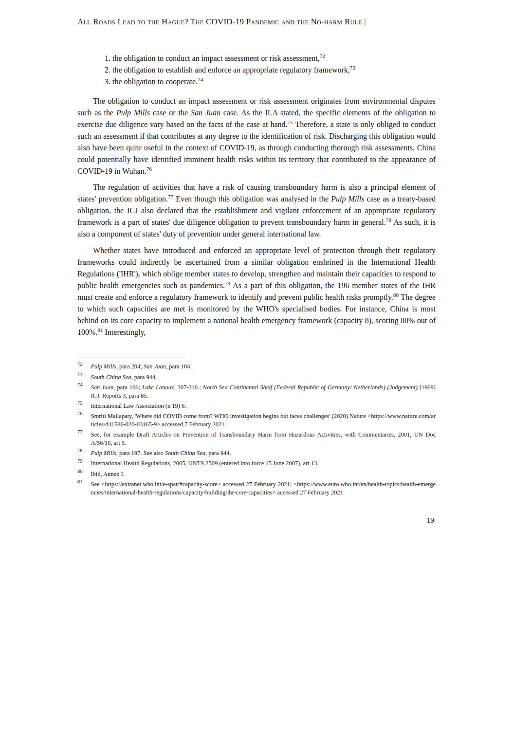All Roads Lead to the Hague? The COVID-19 Pandemic and the No-harm Rule |
1. the obligation to conduct an impact assessment or risk assessment,72
2. the obligation to establish and enforce an appropriate regulatory framework,73
3. the obligation to cooperate.74
The obligation to conduct an impact assessment or risk assessment originates from environmental disputes such as the Pulp Mills case or the San Juan case. As the ILA stated, the specific elements of the obligation to exercise due diligence vary based on the facts of the case at hand.75 Therefore, a state is only obliged to conduct such an assessment if that contributes at any degree to the identification of risk. Discharging this obligation would also have been quite useful in the context of COVID-19, as through conducting thorough risk assessments, China could potentially have identified imminent health risks within its territory that contributed to the appearance of COVID-19 in Wuhan.76
The regulation of activities that have a risk of causing transboundary harm is also a principal element of states' prevention obligation.77 Even though this obligation was analysed in the Pulp Mills case as a treaty-based obligation, the ICJ also declared that the establishment and vigilant enforcement of an appropriate regulatory framework is a part of states' due diligence obligation to prevent transboundary harm in general.78 As such, it is also a component of states' duty of prevention under general international law.
Whether states have introduced and enforced an appropriate level of protection through their regulatory frameworks could indirectly be ascertained from a similar obligation enshrined in the International Health Regulations ('IHR'), which oblige member states to develop, strengthen and maintain their capacities to respond to public health emergencies such as pandemics.79 As a part of this obligation, the 196 member states of the IHR must create and enforce a regulatory framework to identify and prevent public health risks promptly.80 The degree to which such capacities are met is monitored by the WHO's specialised bodies. For instance, China is most behind on its core capacity to implement a national health emergency framework (capacity 8), scoring 80% out of 100%.81 Interestingly,
Pulp Mills, para 204; San Juan, para 104.
South China Sea, para 944.
San Juan, para 106; Lake Lanoux, 307-310.; North Sea Continental Shelf (Federal Republic of Germany/ Netherlands) (Judgement) [1969] ICJ. Reports 3, para 85.
International Law Association (n 19) 6.
Smriti Mallapaty, 'Where did COVID come from? WHO investigation begins but faces challenges' (2020) Nature <https://www.nature.com/articles/d41586-020-03165-9> accessed 7 February 2021.
See, for example Draft Articles on Prevention of Transboundary Harm from Hazardous Activities, with Commentaries, 2001, UN Doc A/56/10, art 5.
Pulp Mills, para 197. See also South China Sea, para 944.
International Health Regulations, 2005, UNTS 2509 (entered into force 15 June 2007), art 13.
Ibid, Annex I.
See <https://extranet.who.int/e-spar/#capacity-score> accessed 27 February 2021; <https://www.euro.who.int/en/health-topics/health-emergencies/international-health-regulations/capacity-building/ihr-core-capacities> accessed 27 February 2021.
19|